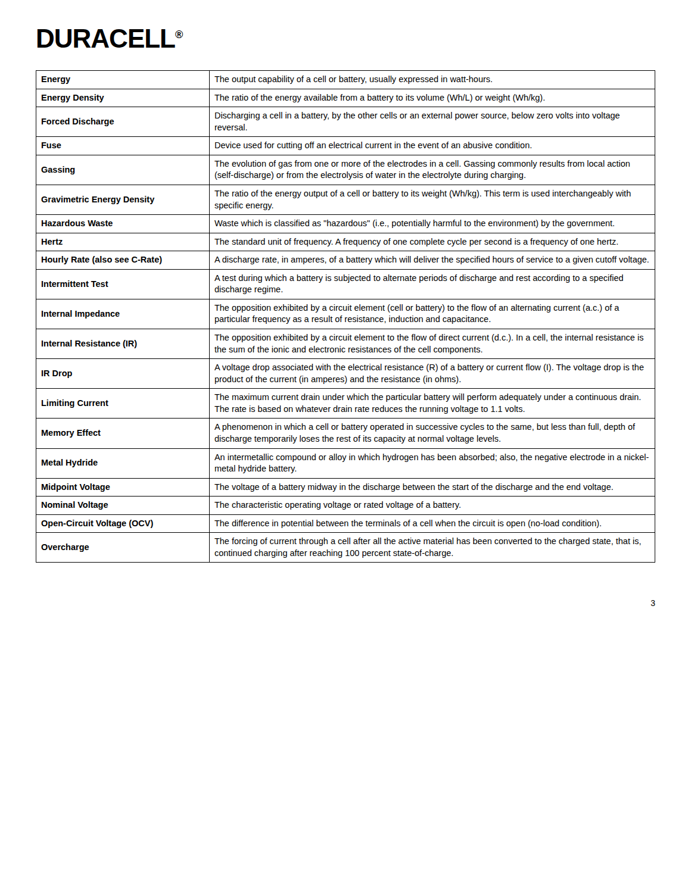DURACELL®
| Energy | The output capability of a cell or battery, usually expressed in watt-hours. |
| Energy Density | The ratio of the energy available from a battery to its volume (Wh/L) or weight (Wh/kg). |
| Forced Discharge | Discharging a cell in a battery, by the other cells or an external power source, below zero volts into voltage reversal. |
| Fuse | Device used for cutting off an electrical current in the event of an abusive condition. |
| Gassing | The evolution of gas from one or more of the electrodes in a cell. Gassing commonly results from local action (self-discharge) or from the electrolysis of water in the electrolyte during charging. |
| Gravimetric Energy Density | The ratio of the energy output of a cell or battery to its weight (Wh/kg). This term is used interchangeably with specific energy. |
| Hazardous Waste | Waste which is classified as "hazardous" (i.e., potentially harmful to the environment) by the government. |
| Hertz | The standard unit of frequency. A frequency of one complete cycle per second is a frequency of one hertz. |
| Hourly Rate (also see C-Rate) | A discharge rate, in amperes, of a battery which will deliver the specified hours of service to a given cutoff voltage. |
| Intermittent Test | A test during which a battery is subjected to alternate periods of discharge and rest according to a specified discharge regime. |
| Internal Impedance | The opposition exhibited by a circuit element (cell or battery) to the flow of an alternating current (a.c.) of a particular frequency as a result of resistance, induction and capacitance. |
| Internal Resistance (IR) | The opposition exhibited by a circuit element to the flow of direct current (d.c.). In a cell, the internal resistance is the sum of the ionic and electronic resistances of the cell components. |
| IR Drop | A voltage drop associated with the electrical resistance (R) of a battery or current flow (I). The voltage drop is the product of the current (in amperes) and the resistance (in ohms). |
| Limiting Current | The maximum current drain under which the particular battery will perform adequately under a continuous drain. The rate is based on whatever drain rate reduces the running voltage to 1.1 volts. |
| Memory Effect | A phenomenon in which a cell or battery operated in successive cycles to the same, but less than full, depth of discharge temporarily loses the rest of its capacity at normal voltage levels. |
| Metal Hydride | An intermetallic compound or alloy in which hydrogen has been absorbed; also, the negative electrode in a nickel-metal hydride battery. |
| Midpoint Voltage | The voltage of a battery midway in the discharge between the start of the discharge and the end voltage. |
| Nominal Voltage | The characteristic operating voltage or rated voltage of a battery. |
| Open-Circuit Voltage (OCV) | The difference in potential between the terminals of a cell when the circuit is open (no-load condition). |
| Overcharge | The forcing of current through a cell after all the active material has been converted to the charged state, that is, continued charging after reaching 100 percent state-of-charge. |
3